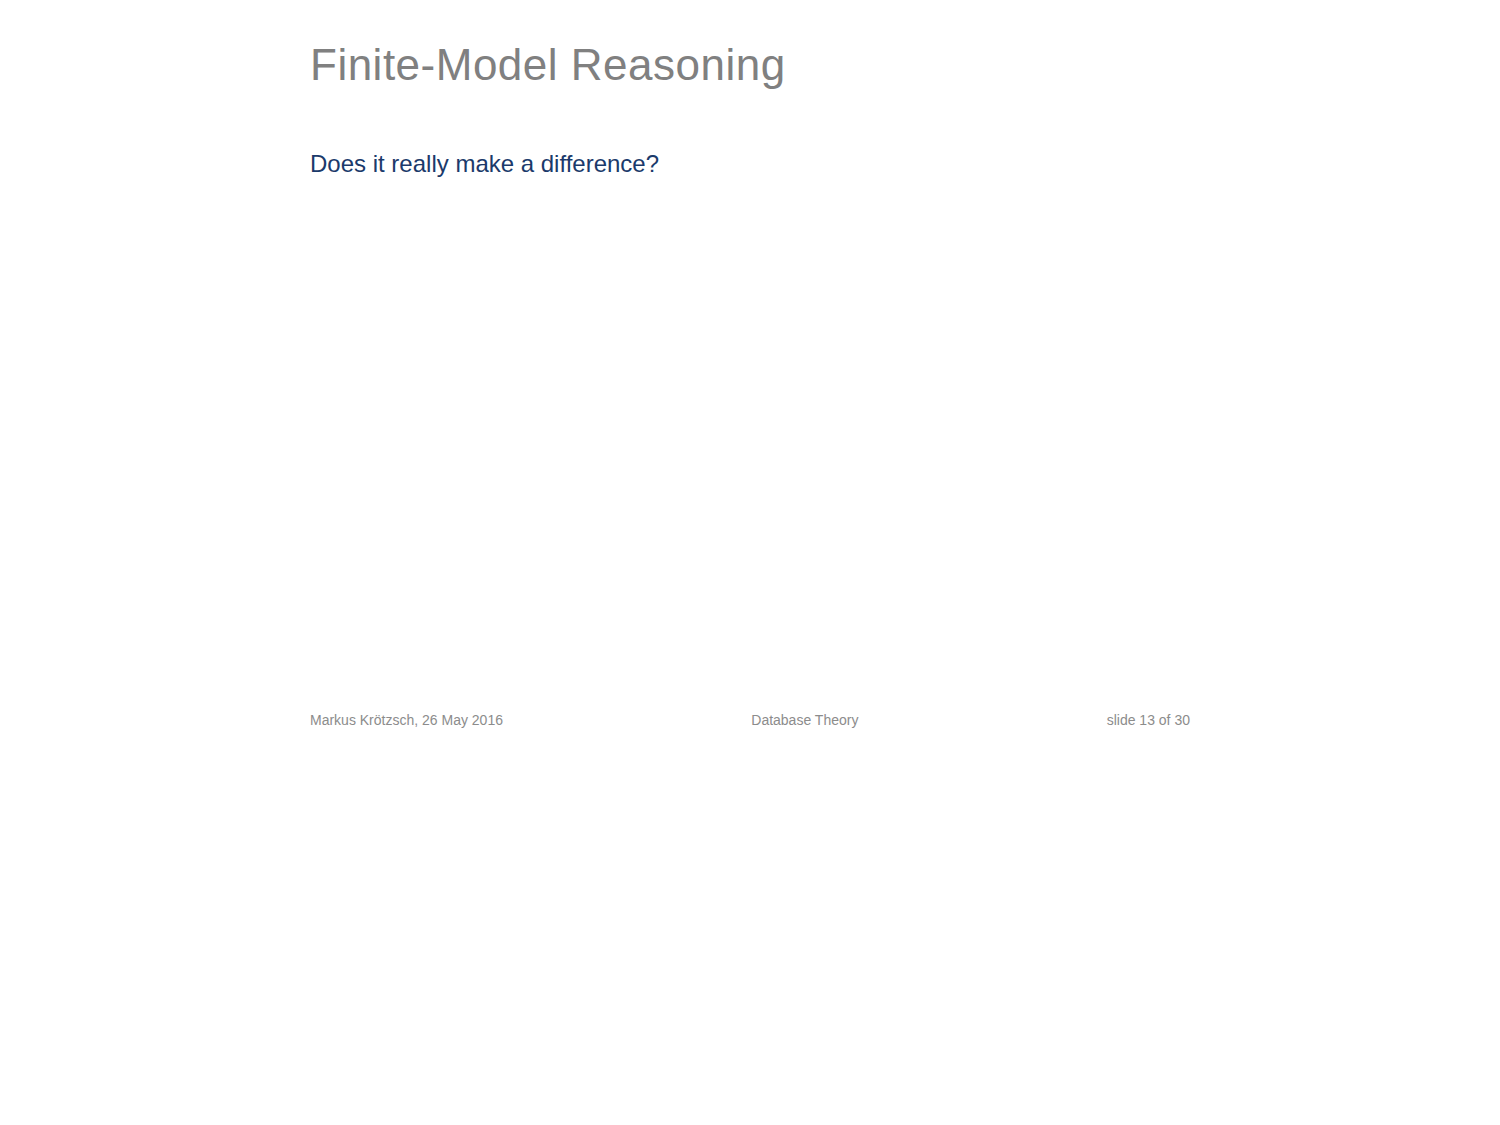Finite-Model Reasoning
Does it really make a difference?
Markus Krötzsch, 26 May 2016 Database Theory slide 13 of 30